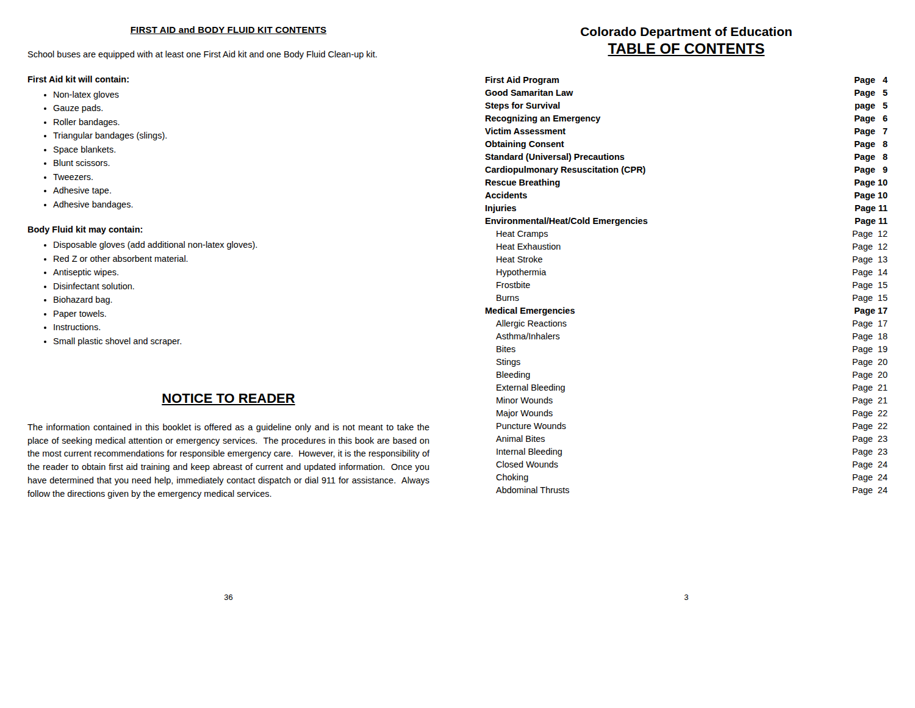FIRST AID and BODY FLUID KIT CONTENTS
School buses are equipped with at least one First Aid kit and one Body Fluid Clean-up kit.
First Aid kit will contain:
Non-latex gloves
Gauze pads.
Roller bandages.
Triangular bandages (slings).
Space blankets.
Blunt scissors.
Tweezers.
Adhesive tape.
Adhesive bandages.
Body Fluid kit may contain:
Disposable gloves (add additional non-latex gloves).
Red Z or other absorbent material.
Antiseptic wipes.
Disinfectant solution.
Biohazard bag.
Paper towels.
Instructions.
Small plastic shovel and scraper.
NOTICE TO READER
The information contained in this booklet is offered as a guideline only and is not meant to take the place of seeking medical attention or emergency services. The procedures in this book are based on the most current recommendations for responsible emergency care. However, it is the responsibility of the reader to obtain first aid training and keep abreast of current and updated information. Once you have determined that you need help, immediately contact dispatch or dial 911 for assistance. Always follow the directions given by the emergency medical services.
36
Colorado Department of Education
TABLE OF CONTENTS
| First Aid Program | Page 4 |
| Good Samaritan Law | Page 5 |
| Steps for Survival | page 5 |
| Recognizing an Emergency | Page 6 |
| Victim Assessment | Page 7 |
| Obtaining Consent | Page 8 |
| Standard (Universal) Precautions | Page 8 |
| Cardiopulmonary Resuscitation (CPR) | Page 9 |
| Rescue Breathing | Page 10 |
| Accidents | Page 10 |
| Injuries | Page 11 |
| Environmental/Heat/Cold Emergencies | Page 11 |
| Heat Cramps | Page 12 |
| Heat Exhaustion | Page 12 |
| Heat Stroke | Page 13 |
| Hypothermia | Page 14 |
| Frostbite | Page 15 |
| Burns | Page 15 |
| Medical Emergencies | Page 17 |
| Allergic Reactions | Page 17 |
| Asthma/Inhalers | Page 18 |
| Bites | Page 19 |
| Stings | Page 20 |
| Bleeding | Page 20 |
| External Bleeding | Page 21 |
| Minor Wounds | Page 21 |
| Major Wounds | Page 22 |
| Puncture Wounds | Page 22 |
| Animal Bites | Page 23 |
| Internal Bleeding | Page 23 |
| Closed Wounds | Page 24 |
| Choking | Page 24 |
| Abdominal Thrusts | Page 24 |
3